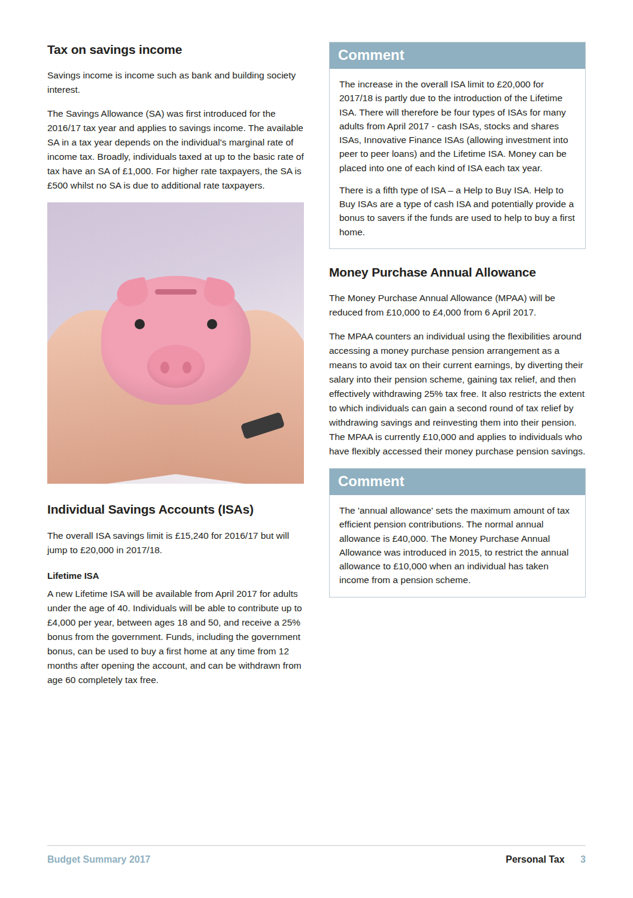Tax on savings income
Savings income is income such as bank and building society interest.
The Savings Allowance (SA) was first introduced for the 2016/17 tax year and applies to savings income. The available SA in a tax year depends on the individual's marginal rate of income tax. Broadly, individuals taxed at up to the basic rate of tax have an SA of £1,000. For higher rate taxpayers, the SA is £500 whilst no SA is due to additional rate taxpayers.
Individual Savings Accounts (ISAs)
The overall ISA savings limit is £15,240 for 2016/17 but will jump to £20,000 in 2017/18.
Lifetime ISA
A new Lifetime ISA will be available from April 2017 for adults under the age of 40. Individuals will be able to contribute up to £4,000 per year, between ages 18 and 50, and receive a 25% bonus from the government. Funds, including the government bonus, can be used to buy a first home at any time from 12 months after opening the account, and can be withdrawn from age 60 completely tax free.
Comment
The increase in the overall ISA limit to £20,000 for 2017/18 is partly due to the introduction of the Lifetime ISA. There will therefore be four types of ISAs for many adults from April 2017 - cash ISAs, stocks and shares ISAs, Innovative Finance ISAs (allowing investment into peer to peer loans) and the Lifetime ISA. Money can be placed into one of each kind of ISA each tax year.
There is a fifth type of ISA – a Help to Buy ISA. Help to Buy ISAs are a type of cash ISA and potentially provide a bonus to savers if the funds are used to help to buy a first home.
Money Purchase Annual Allowance
The Money Purchase Annual Allowance (MPAA) will be reduced from £10,000 to £4,000 from 6 April 2017.
The MPAA counters an individual using the flexibilities around accessing a money purchase pension arrangement as a means to avoid tax on their current earnings, by diverting their salary into their pension scheme, gaining tax relief, and then effectively withdrawing 25% tax free. It also restricts the extent to which individuals can gain a second round of tax relief by withdrawing savings and reinvesting them into their pension. The MPAA is currently £10,000 and applies to individuals who have flexibly accessed their money purchase pension savings.
Comment
The 'annual allowance' sets the maximum amount of tax efficient pension contributions. The normal annual allowance is £40,000. The Money Purchase Annual Allowance was introduced in 2015, to restrict the annual allowance to £10,000 when an individual has taken income from a pension scheme.
Budget Summary 2017
Personal Tax 3